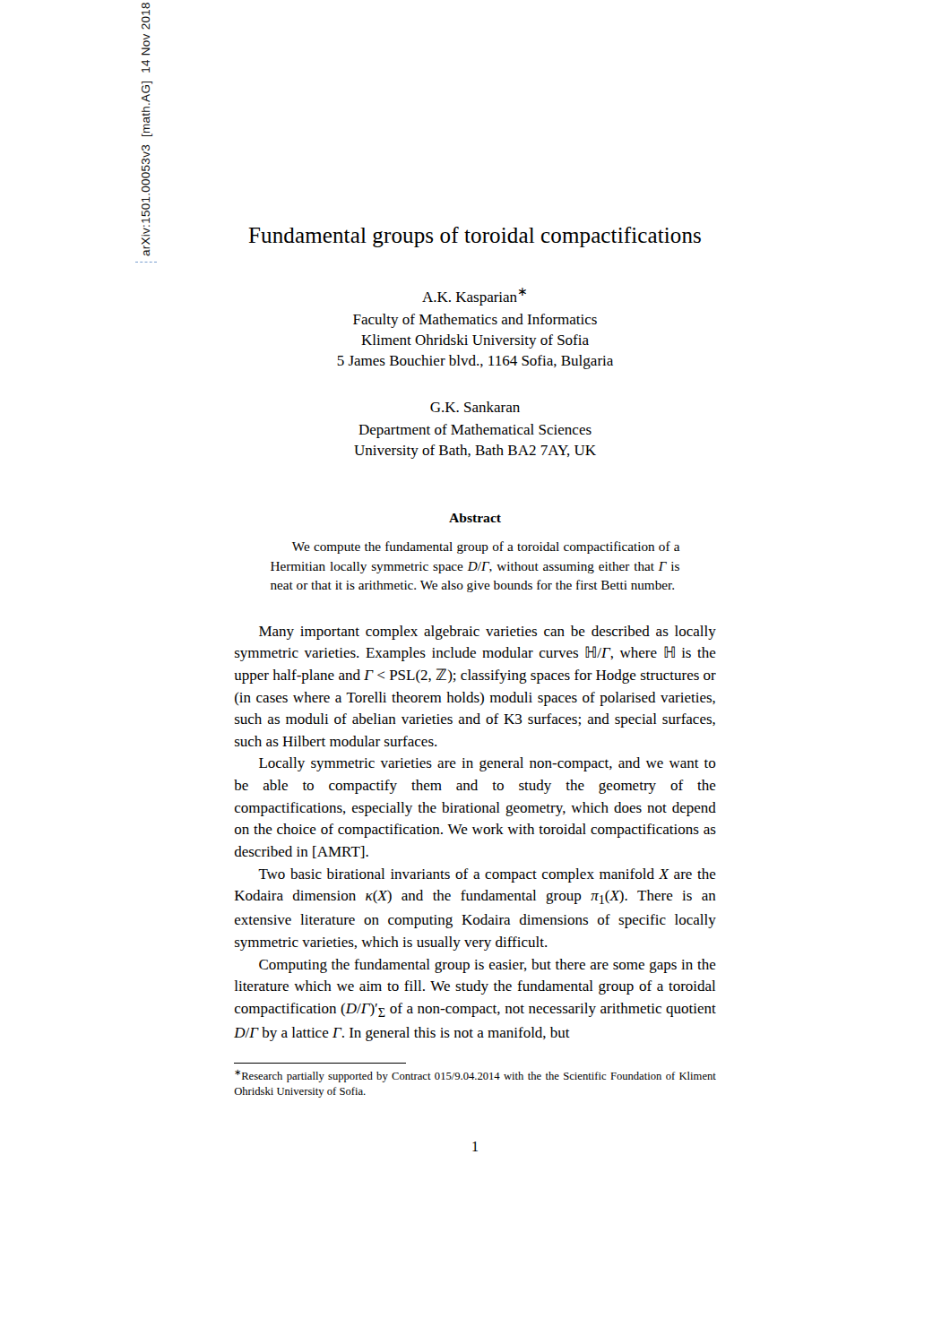arXiv:1501.00053v3 [math.AG] 14 Nov 2018
Fundamental groups of toroidal compactifications
A.K. Kasparian∗
Faculty of Mathematics and Informatics
Kliment Ohridski University of Sofia
5 James Bouchier blvd., 1164 Sofia, Bulgaria
G.K. Sankaran
Department of Mathematical Sciences
University of Bath, Bath BA2 7AY, UK
Abstract
We compute the fundamental group of a toroidal compactification of a Hermitian locally symmetric space D/Γ, without assuming either that Γ is neat or that it is arithmetic. We also give bounds for the first Betti number.
Many important complex algebraic varieties can be described as locally symmetric varieties. Examples include modular curves ℍ/Γ, where ℍ is the upper half-plane and Γ < PSL(2, ℤ); classifying spaces for Hodge structures or (in cases where a Torelli theorem holds) moduli spaces of polarised varieties, such as moduli of abelian varieties and of K3 surfaces; and special surfaces, such as Hilbert modular surfaces.
Locally symmetric varieties are in general non-compact, and we want to be able to compactify them and to study the geometry of the compactifications, especially the birational geometry, which does not depend on the choice of compactification. We work with toroidal compactifications as described in [AMRT].
Two basic birational invariants of a compact complex manifold X are the Kodaira dimension κ(X) and the fundamental group π1(X). There is an extensive literature on computing Kodaira dimensions of specific locally symmetric varieties, which is usually very difficult.
Computing the fundamental group is easier, but there are some gaps in the literature which we aim to fill. We study the fundamental group of a toroidal compactification (D/Γ)′Σ of a non-compact, not necessarily arithmetic quotient D/Γ by a lattice Γ. In general this is not a manifold, but
∗Research partially supported by Contract 015/9.04.2014 with the the Scientific Foundation of Kliment Ohridski University of Sofia.
1